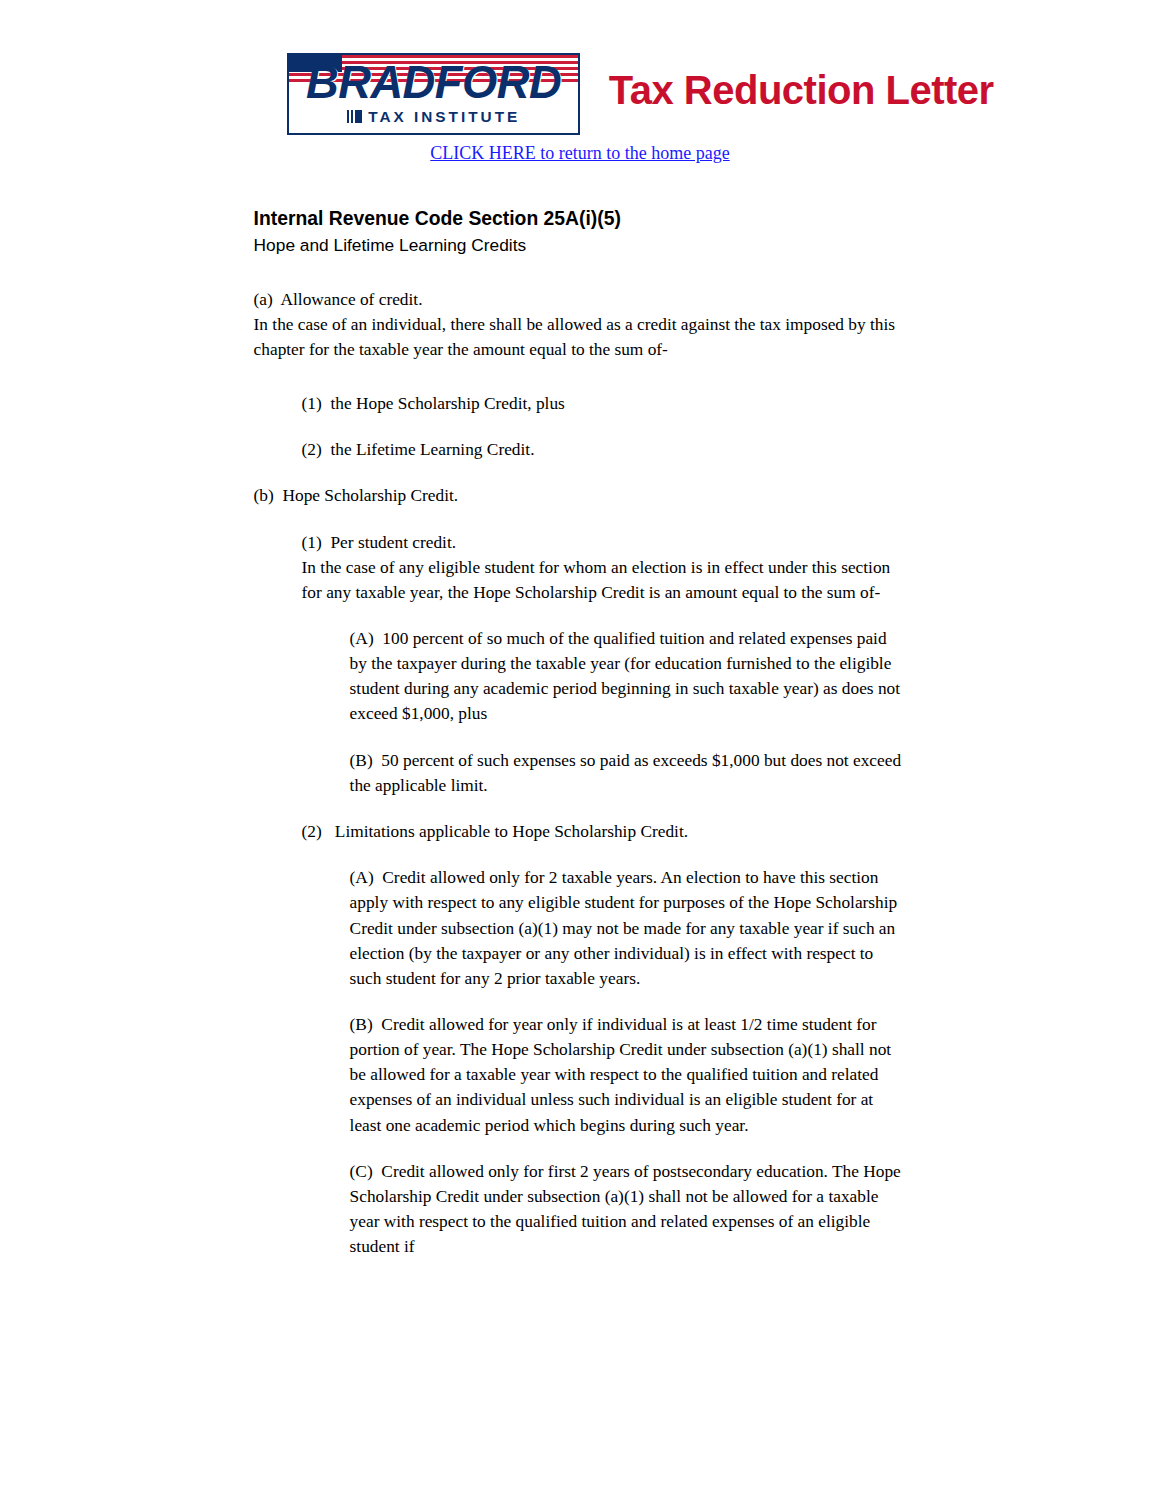BRADFORD
TAX INSTITUTE
Tax Reduction Letter
CLICK HERE to return to the home page
Internal Revenue Code Section 25A(i)(5)
Hope and Lifetime Learning Credits
(a) Allowance of credit. In the case of an individual, there shall be allowed as a credit against the tax imposed by this chapter for the taxable year the amount equal to the sum of-
(1) the Hope Scholarship Credit, plus
(2) the Lifetime Learning Credit.
(b) Hope Scholarship Credit.
(1) Per student credit. In the case of any eligible student for whom an election is in effect under this section for any taxable year, the Hope Scholarship Credit is an amount equal to the sum of-
(A) 100 percent of so much of the qualified tuition and related expenses paid by the taxpayer during the taxable year (for education furnished to the eligible student during any academic period beginning in such taxable year) as does not exceed $1,000, plus
(B) 50 percent of such expenses so paid as exceeds $1,000 but does not exceed the applicable limit.
(2) Limitations applicable to Hope Scholarship Credit.
(A) Credit allowed only for 2 taxable years. An election to have this section apply with respect to any eligible student for purposes of the Hope Scholarship Credit under subsection (a)(1) may not be made for any taxable year if such an election (by the taxpayer or any other individual) is in effect with respect to such student for any 2 prior taxable years.
(B) Credit allowed for year only if individual is at least 1/2 time student for portion of year. The Hope Scholarship Credit under subsection (a)(1) shall not be allowed for a taxable year with respect to the qualified tuition and related expenses of an individual unless such individual is an eligible student for at least one academic period which begins during such year.
(C) Credit allowed only for first 2 years of postsecondary education. The Hope Scholarship Credit under subsection (a)(1) shall not be allowed for a taxable year with respect to the qualified tuition and related expenses of an eligible student if